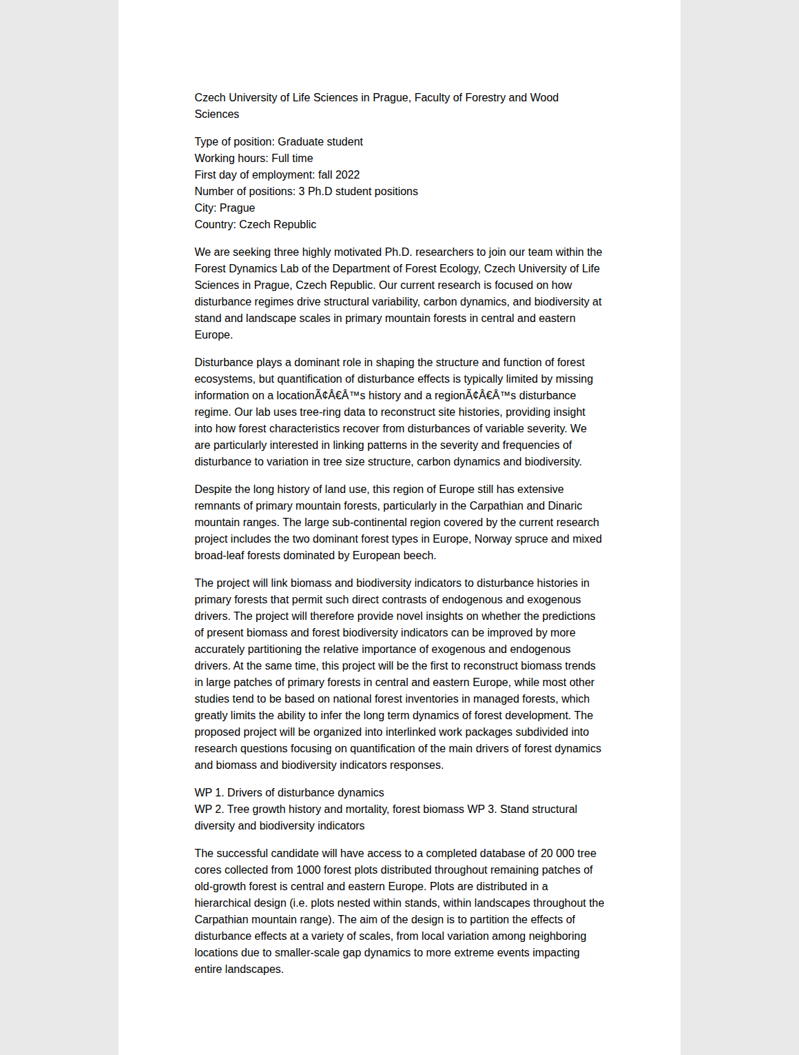Czech University of Life Sciences in Prague, Faculty of Forestry and Wood Sciences
Type of position: Graduate student
Working hours: Full time
First day of employment: fall 2022
Number of positions: 3 Ph.D student positions
City: Prague
Country: Czech Republic
We are seeking three highly motivated Ph.D. researchers to join our team within the Forest Dynamics Lab of the Department of Forest Ecology, Czech University of Life Sciences in Prague, Czech Republic. Our current research is focused on how disturbance regimes drive structural variability, carbon dynamics, and biodiversity at stand and landscape scales in primary mountain forests in central and eastern Europe.
Disturbance plays a dominant role in shaping the structure and function of forest ecosystems, but quantification of disturbance effects is typically limited by missing information on a locationÃ¢Â€Â™s history and a regionÃ¢Â€Â™s disturbance regime. Our lab uses tree-ring data to reconstruct site histories, providing insight into how forest characteristics recover from disturbances of variable severity. We are particularly interested in linking patterns in the severity and frequencies of disturbance to variation in tree size structure, carbon dynamics and biodiversity.
Despite the long history of land use, this region of Europe still has extensive remnants of primary mountain forests, particularly in the Carpathian and Dinaric mountain ranges. The large sub-continental region covered by the current research project includes the two dominant forest types in Europe, Norway spruce and mixed broad-leaf forests dominated by European beech.
The project will link biomass and biodiversity indicators to disturbance histories in primary forests that permit such direct contrasts of endogenous and exogenous drivers. The project will therefore provide novel insights on whether the predictions of present biomass and forest biodiversity indicators can be improved by more accurately partitioning the relative importance of exogenous and endogenous drivers. At the same time, this project will be the first to reconstruct biomass trends in large patches of primary forests in central and eastern Europe, while most other studies tend to be based on national forest inventories in managed forests, which greatly limits the ability to infer the long term dynamics of forest development. The proposed project will be organized into interlinked work packages subdivided into research questions focusing on quantification of the main drivers of forest dynamics and biomass and biodiversity indicators responses.
WP 1. Drivers of disturbance dynamics
WP 2. Tree growth history and mortality, forest biomass WP 3. Stand structural diversity and biodiversity indicators
The successful candidate will have access to a completed database of 20 000 tree cores collected from 1000 forest plots distributed throughout remaining patches of old-growth forest is central and eastern Europe. Plots are distributed in a hierarchical design (i.e. plots nested within stands, within landscapes throughout the Carpathian mountain range). The aim of the design is to partition the effects of disturbance effects at a variety of scales, from local variation among neighboring locations due to smaller-scale gap dynamics to more extreme events impacting entire landscapes.